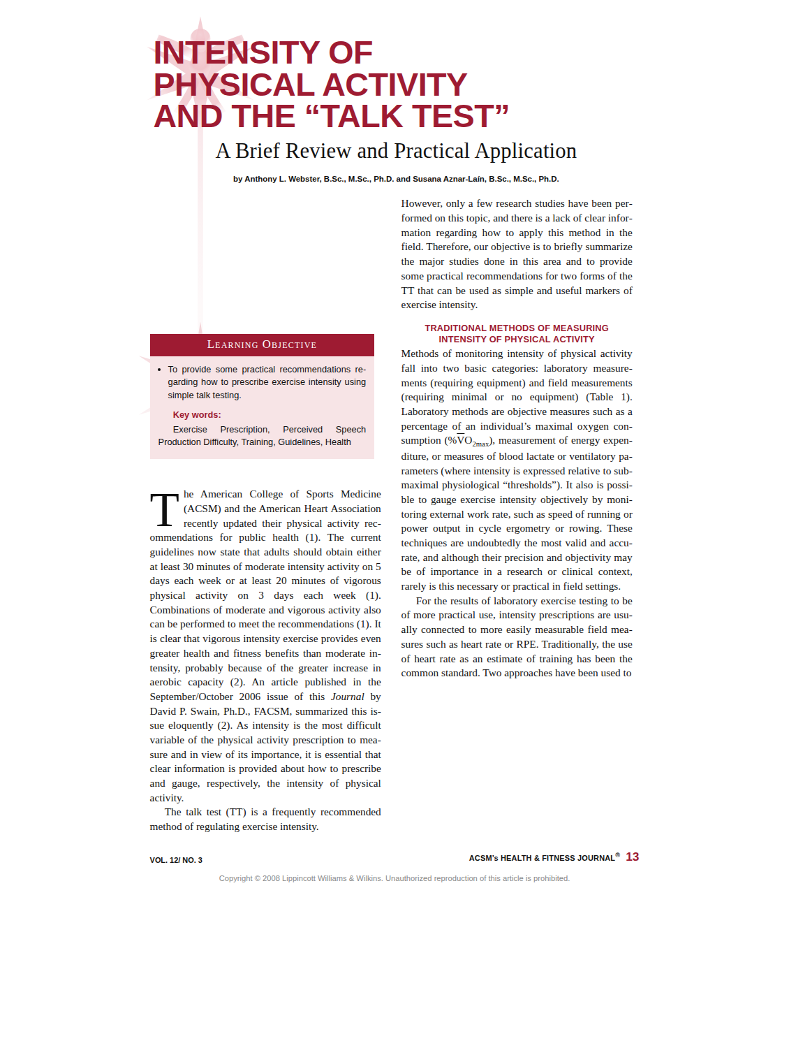Intensity of
Physical Activity
and the “Talk Test”
A Brief Review and Practical Application
by Anthony L. Webster, B.Sc., M.Sc., Ph.D. and Susana Aznar-Laín, B.Sc., M.Sc., Ph.D.
Learning Objective
To provide some practical recommendations regarding how to prescribe exercise intensity using simple talk testing.
Key words:
Exercise Prescription, Perceived Speech Production Difficulty, Training, Guidelines, Health
The American College of Sports Medicine (ACSM) and the American Heart Association recently updated their physical activity recommendations for public health (1). The current guidelines now state that adults should obtain either at least 30 minutes of moderate intensity activity on 5 days each week or at least 20 minutes of vigorous physical activity on 3 days each week (1). Combinations of moderate and vigorous activity also can be performed to meet the recommendations (1). It is clear that vigorous intensity exercise provides even greater health and fitness benefits than moderate intensity, probably because of the greater increase in aerobic capacity (2). An article published in the September/October 2006 issue of this Journal by David P. Swain, Ph.D., FACSM, summarized this issue eloquently (2). As intensity is the most difficult variable of the physical activity prescription to measure and in view of its importance, it is essential that clear information is provided about how to prescribe and gauge, respectively, the intensity of physical activity.
The talk test (TT) is a frequently recommended method of regulating exercise intensity.
However, only a few research studies have been performed on this topic, and there is a lack of clear information regarding how to apply this method in the field. Therefore, our objective is to briefly summarize the major studies done in this area and to provide some practical recommendations for two forms of the TT that can be used as simple and useful markers of exercise intensity.
Traditional Methods of Measuring
Intensity of Physical Activity
Methods of monitoring intensity of physical activity fall into two basic categories: laboratory measurements (requiring equipment) and field measurements (requiring minimal or no equipment) (Table 1). Laboratory methods are objective measures such as a percentage of an individual’s maximal oxygen consumption (%VO2max), measurement of energy expenditure, or measures of blood lactate or ventilatory parameters (where intensity is expressed relative to submaximal physiological “thresholds”). It also is possible to gauge exercise intensity objectively by monitoring external work rate, such as speed of running or power output in cycle ergometry or rowing. These techniques are undoubtedly the most valid and accurate, and although their precision and objectivity may be of importance in a research or clinical context, rarely is this necessary or practical in field settings.
For the results of laboratory exercise testing to be of more practical use, intensity prescriptions are usually connected to more easily measurable field measures such as heart rate or RPE. Traditionally, the use of heart rate as an estimate of training has been the common standard. Two approaches have been used to
VOL. 12/ NO. 3
ACSM’s HEALTH & FITNESS JOURNAL® 13
Copyright © 2008 Lippincott Williams & Wilkins. Unauthorized reproduction of this article is prohibited.